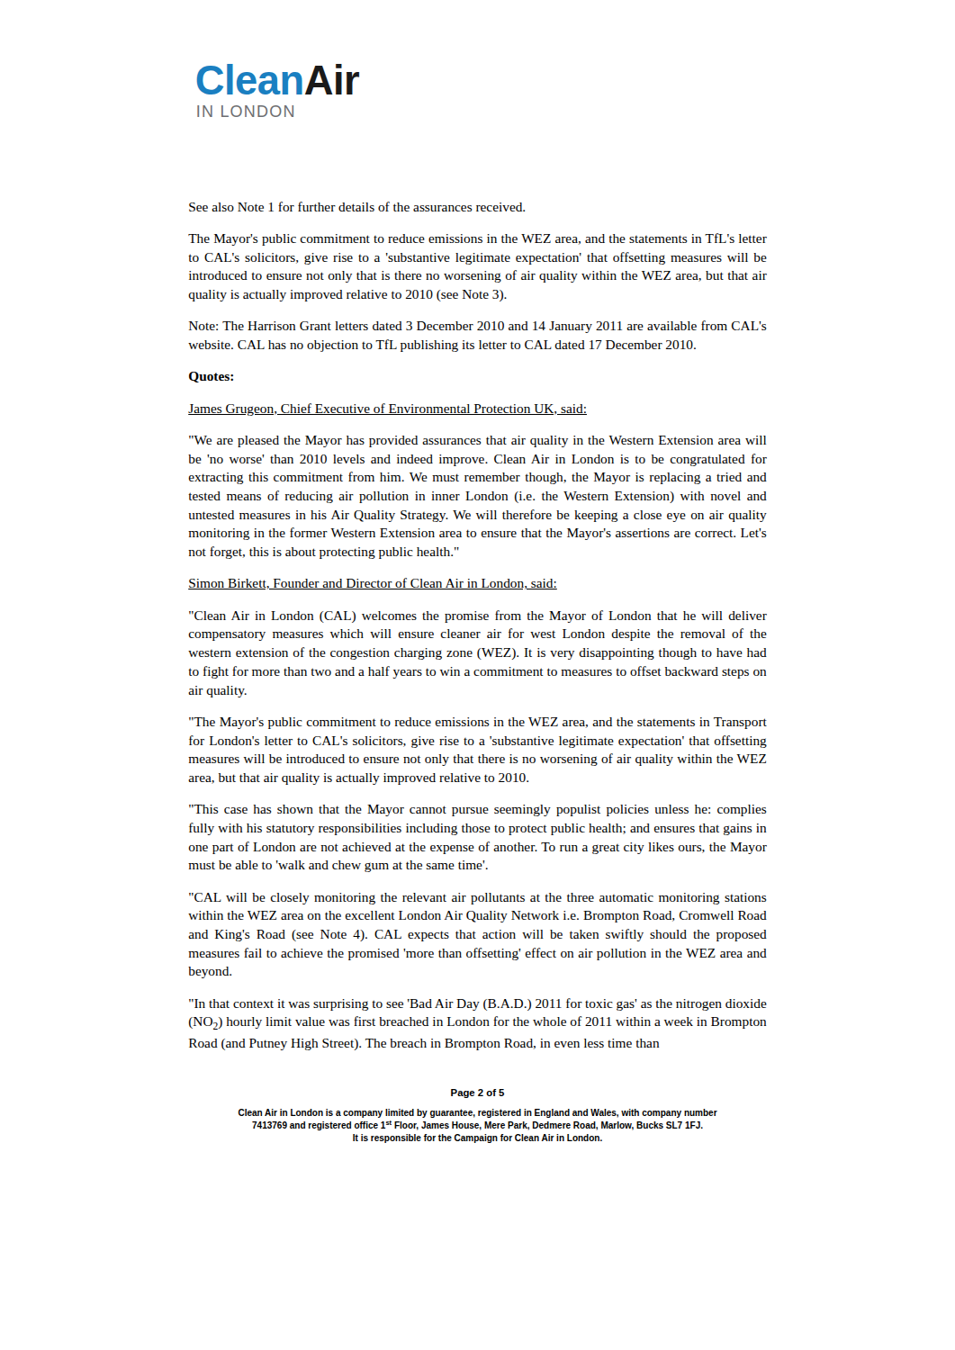Clean Air
IN LONDON
See also Note 1 for further details of the assurances received.
The Mayor's public commitment to reduce emissions in the WEZ area, and the statements in TfL's letter to CAL's solicitors, give rise to a 'substantive legitimate expectation' that offsetting measures will be introduced to ensure not only that is there no worsening of air quality within the WEZ area, but that air quality is actually improved relative to 2010 (see Note 3).
Note: The Harrison Grant letters dated 3 December 2010 and 14 January 2011 are available from CAL's website. CAL has no objection to TfL publishing its letter to CAL dated 17 December 2010.
Quotes:
James Grugeon, Chief Executive of Environmental Protection UK, said:
"We are pleased the Mayor has provided assurances that air quality in the Western Extension area will be 'no worse' than 2010 levels and indeed improve. Clean Air in London is to be congratulated for extracting this commitment from him. We must remember though, the Mayor is replacing a tried and tested means of reducing air pollution in inner London (i.e. the Western Extension) with novel and untested measures in his Air Quality Strategy. We will therefore be keeping a close eye on air quality monitoring in the former Western Extension area to ensure that the Mayor's assertions are correct. Let's not forget, this is about protecting public health."
Simon Birkett, Founder and Director of Clean Air in London, said:
"Clean Air in London (CAL) welcomes the promise from the Mayor of London that he will deliver compensatory measures which will ensure cleaner air for west London despite the removal of the western extension of the congestion charging zone (WEZ). It is very disappointing though to have had to fight for more than two and a half years to win a commitment to measures to offset backward steps on air quality.
"The Mayor's public commitment to reduce emissions in the WEZ area, and the statements in Transport for London's letter to CAL's solicitors, give rise to a 'substantive legitimate expectation' that offsetting measures will be introduced to ensure not only that there is no worsening of air quality within the WEZ area, but that air quality is actually improved relative to 2010.
"This case has shown that the Mayor cannot pursue seemingly populist policies unless he: complies fully with his statutory responsibilities including those to protect public health; and ensures that gains in one part of London are not achieved at the expense of another. To run a great city likes ours, the Mayor must be able to 'walk and chew gum at the same time'.
"CAL will be closely monitoring the relevant air pollutants at the three automatic monitoring stations within the WEZ area on the excellent London Air Quality Network i.e. Brompton Road, Cromwell Road and King's Road (see Note 4). CAL expects that action will be taken swiftly should the proposed measures fail to achieve the promised 'more than offsetting' effect on air pollution in the WEZ area and beyond.
"In that context it was surprising to see 'Bad Air Day (B.A.D.) 2011 for toxic gas' as the nitrogen dioxide (NO2) hourly limit value was first breached in London for the whole of 2011 within a week in Brompton Road (and Putney High Street). The breach in Brompton Road, in even less time than
Page 2 of 5
Clean Air in London is a company limited by guarantee, registered in England and Wales, with company number
7413769 and registered office 1st Floor, James House, Mere Park, Dedmere Road, Marlow, Bucks SL7 1FJ.
It is responsible for the Campaign for Clean Air in London.